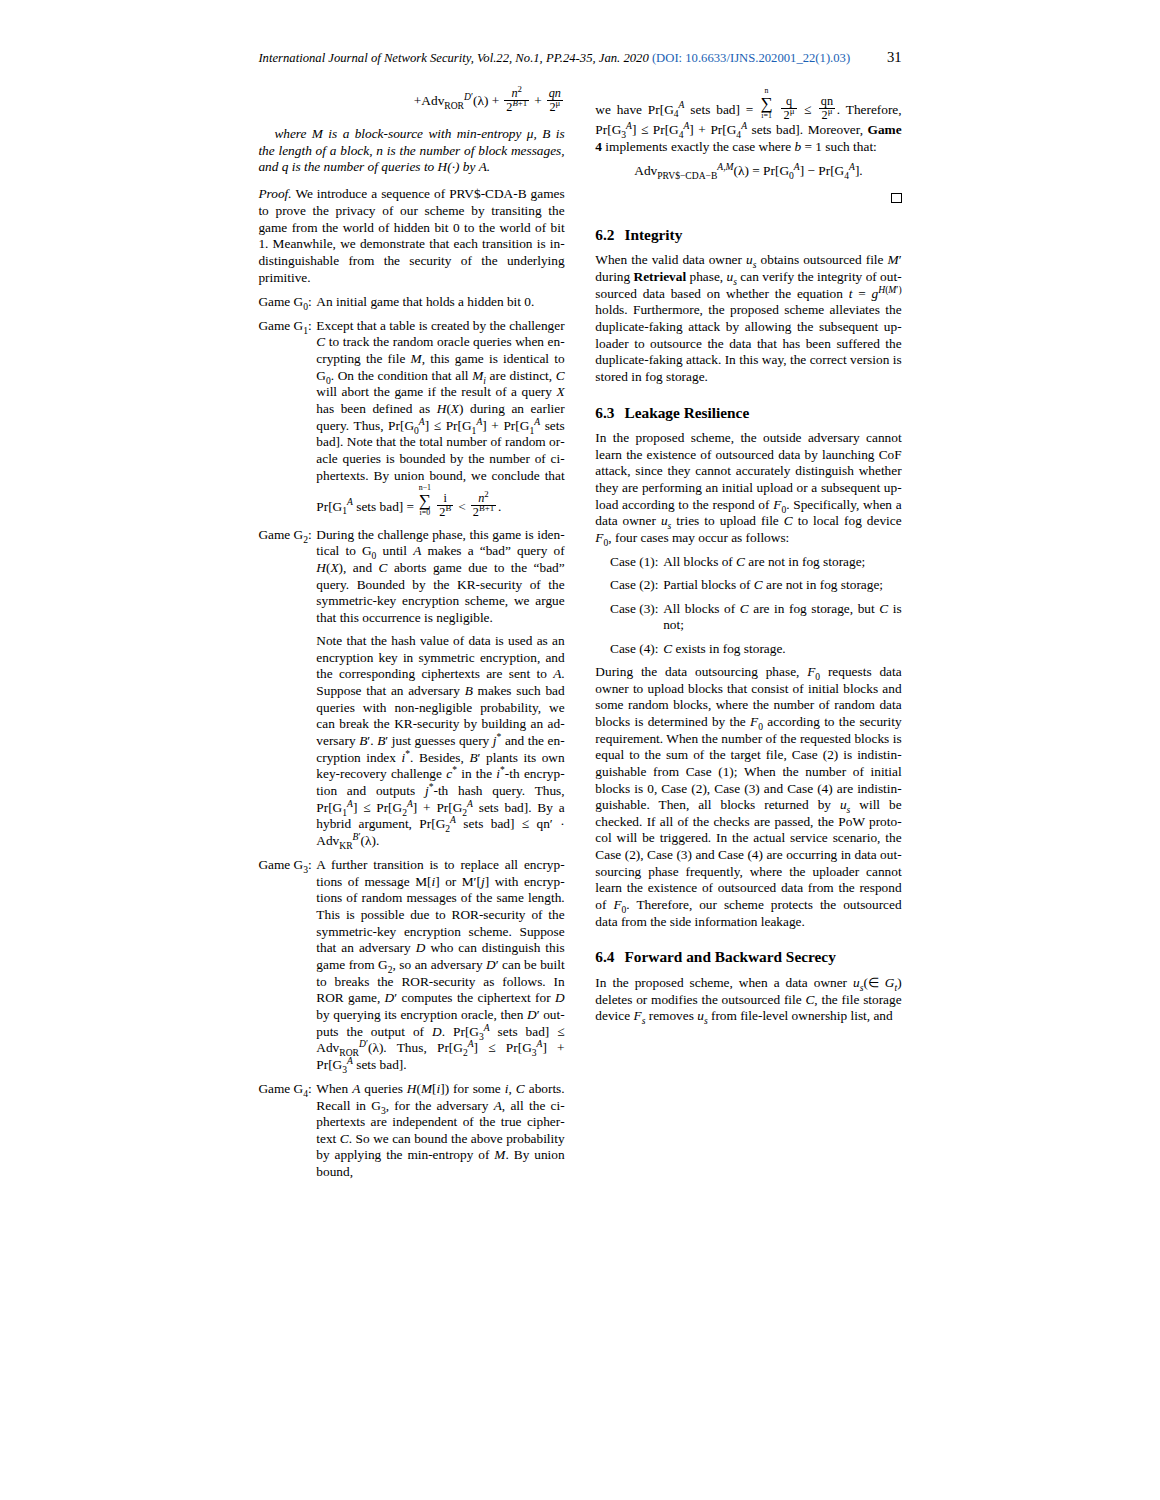International Journal of Network Security, Vol.22, No.1, PP.24-35, Jan. 2020 (DOI: 10.6633/IJNS.202001_22(1).03)
31
+AdvRORD′(λ) + n22B+1 + qn 2μ
where M is a block-source with min-entropy μ, B is the length of a block, n is the number of block messages, and q is the number of queries to H(·) by A.
Proof. We introduce a sequence of PRV$-CDA-B games to prove the privacy of our scheme by transiting the game from the world of hidden bit 0 to the world of bit 1. Meanwhile, we demonstrate that each transition is indistinguishable from the security of the underlying primitive.
Game G0:
An initial game that holds a hidden bit 0.
Game G1:
Except that a table is created by the challenger C to track the random oracle queries when encrypting the file M, this game is identical to G0. On the condition that all Mi are distinct, C will abort the game if the result of a query X has been defined as H(X) during an earlier query. Thus, Pr[G0A] ≤ Pr[G1A] + Pr[G1A sets bad]. Note that the total number of random oracle queries is bounded by the number of ciphertexts. By union bound, we conclude that Pr[G1A sets bad] = n−1∑i=0 i 2B < n22B+1.
Game G2:
During the challenge phase, this game is identical to G0 until A makes a “bad” query of H(X), and C aborts game due to the “bad” query. Bounded by the KR-security of the symmetric-key encryption scheme, we argue that this occurrence is negligible.
Note that the hash value of data is used as an encryption key in symmetric encryption, and the corresponding ciphertexts are sent to A. Suppose that an adversary B makes such bad queries with non-negligible probability, we can break the KR-security by building an adversary B′. B′ just guesses query j* and the encryption index i*. Besides, B′ plants its own key-recovery challenge c* in the i*-th encryption and outputs j*-th hash query. Thus, Pr[G1A] ≤ Pr[G2A] + Pr[G2A sets bad]. By a hybrid argument, Pr[G2A sets bad] ≤ qn′ · AdvKRB′(λ).
Game G3:
A further transition is to replace all encryptions of message M[i] or M′[j] with encryptions of random messages of the same length. This is possible due to ROR-security of the symmetric-key encryption scheme. Suppose that an adversary D who can distinguish this game from G2, so an adversary D′ can be built to breaks the ROR-security as follows. In ROR game, D′ computes the ciphertext for D by querying its encryption oracle, then D′ outputs the output of D. Pr[G3A sets bad] ≤ AdvRORD′(λ). Thus, Pr[G2A] ≤ Pr[G3A] + Pr[G3A sets bad].
Game G4:
When A queries H(M[i]) for some i, C aborts. Recall in G3, for the adversary A, all the ciphertexts are independent of the true ciphertext C. So we can bound the above probability by applying the min-entropy of M. By union bound,
we have Pr[G4A sets bad] = n∑i=1 q 2μ ≤ qn 2μ. Therefore, Pr[G3A] ≤ Pr[G4A] + Pr[G4A sets bad]. Moreover, Game 4 implements exactly the case where b = 1 such that:
AdvPRV$−CDA−BA,M(λ) = Pr[G0A] − Pr[G4A].
6.2 Integrity
When the valid data owner us obtains outsourced file M′ during Retrieval phase, us can verify the integrity of outsourced data based on whether the equation t = gH(M′) holds. Furthermore, the proposed scheme alleviates the duplicate-faking attack by allowing the subsequent uploader to outsource the data that has been suffered the duplicate-faking attack. In this way, the correct version is stored in fog storage.
6.3 Leakage Resilience
In the proposed scheme, the outside adversary cannot learn the existence of outsourced data by launching CoF attack, since they cannot accurately distinguish whether they are performing an initial upload or a subsequent upload according to the respond of F0. Specifically, when a data owner us tries to upload file C to local fog device F0, four cases may occur as follows:
Case (1):
All blocks of C are not in fog storage;
Case (2):
Partial blocks of C are not in fog storage;
Case (3):
All blocks of C are in fog storage, but C is not;
Case (4):
C exists in fog storage.
During the data outsourcing phase, F0 requests data owner to upload blocks that consist of initial blocks and some random blocks, where the number of random data blocks is determined by the F0 according to the security requirement. When the number of the requested blocks is equal to the sum of the target file, Case (2) is indistinguishable from Case (1); When the number of initial blocks is 0, Case (2), Case (3) and Case (4) are indistinguishable. Then, all blocks returned by us will be checked. If all of the checks are passed, the PoW protocol will be triggered. In the actual service scenario, the Case (2), Case (3) and Case (4) are occurring in data outsourcing phase frequently, where the uploader cannot learn the existence of outsourced data from the respond of F0. Therefore, our scheme protects the outsourced data from the side information leakage.
6.4 Forward and Backward Secrecy
In the proposed scheme, when a data owner us(∈ Gt) deletes or modifies the outsourced file C, the file storage device Fs removes us from file-level ownership list, and